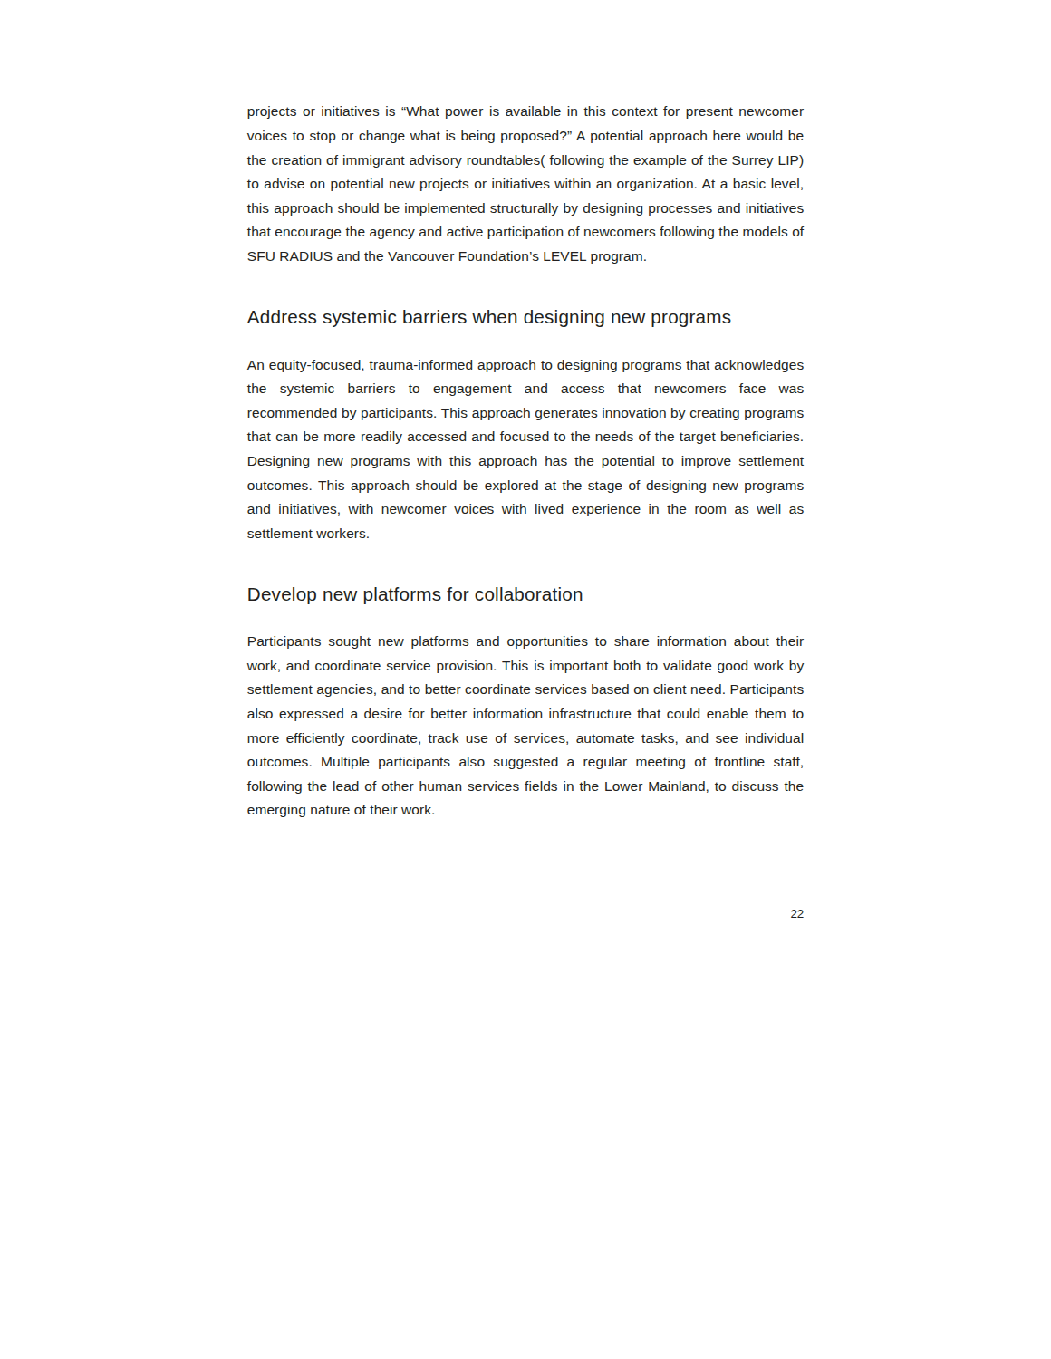projects or initiatives is “What power is available in this context for present newcomer voices to stop or change what is being proposed?” A potential approach here would be the creation of immigrant advisory roundtables( following the example of the Surrey LIP) to advise on potential new projects or initiatives within an organization. At a basic level, this approach should be implemented structurally by designing processes and initiatives that encourage the agency and active participation of newcomers following the models of SFU RADIUS and the Vancouver Foundation’s LEVEL program.
Address systemic barriers when designing new programs
An equity-focused, trauma-informed approach to designing programs that acknowledges the systemic barriers to engagement and access that newcomers face was recommended by participants. This approach generates innovation by creating programs that can be more readily accessed and focused to the needs of the target beneficiaries. Designing new programs with this approach has the potential to improve settlement outcomes. This approach should be explored at the stage of designing new programs and initiatives, with newcomer voices with lived experience in the room as well as settlement workers.
Develop new platforms for collaboration
Participants sought new platforms and opportunities to share information about their work, and coordinate service provision. This is important both to validate good work by settlement agencies, and to better coordinate services based on client need. Participants also expressed a desire for better information infrastructure that could enable them to more efficiently coordinate, track use of services, automate tasks, and see individual outcomes. Multiple participants also suggested a regular meeting of frontline staff, following the lead of other human services fields in the Lower Mainland, to discuss the emerging nature of their work.
22